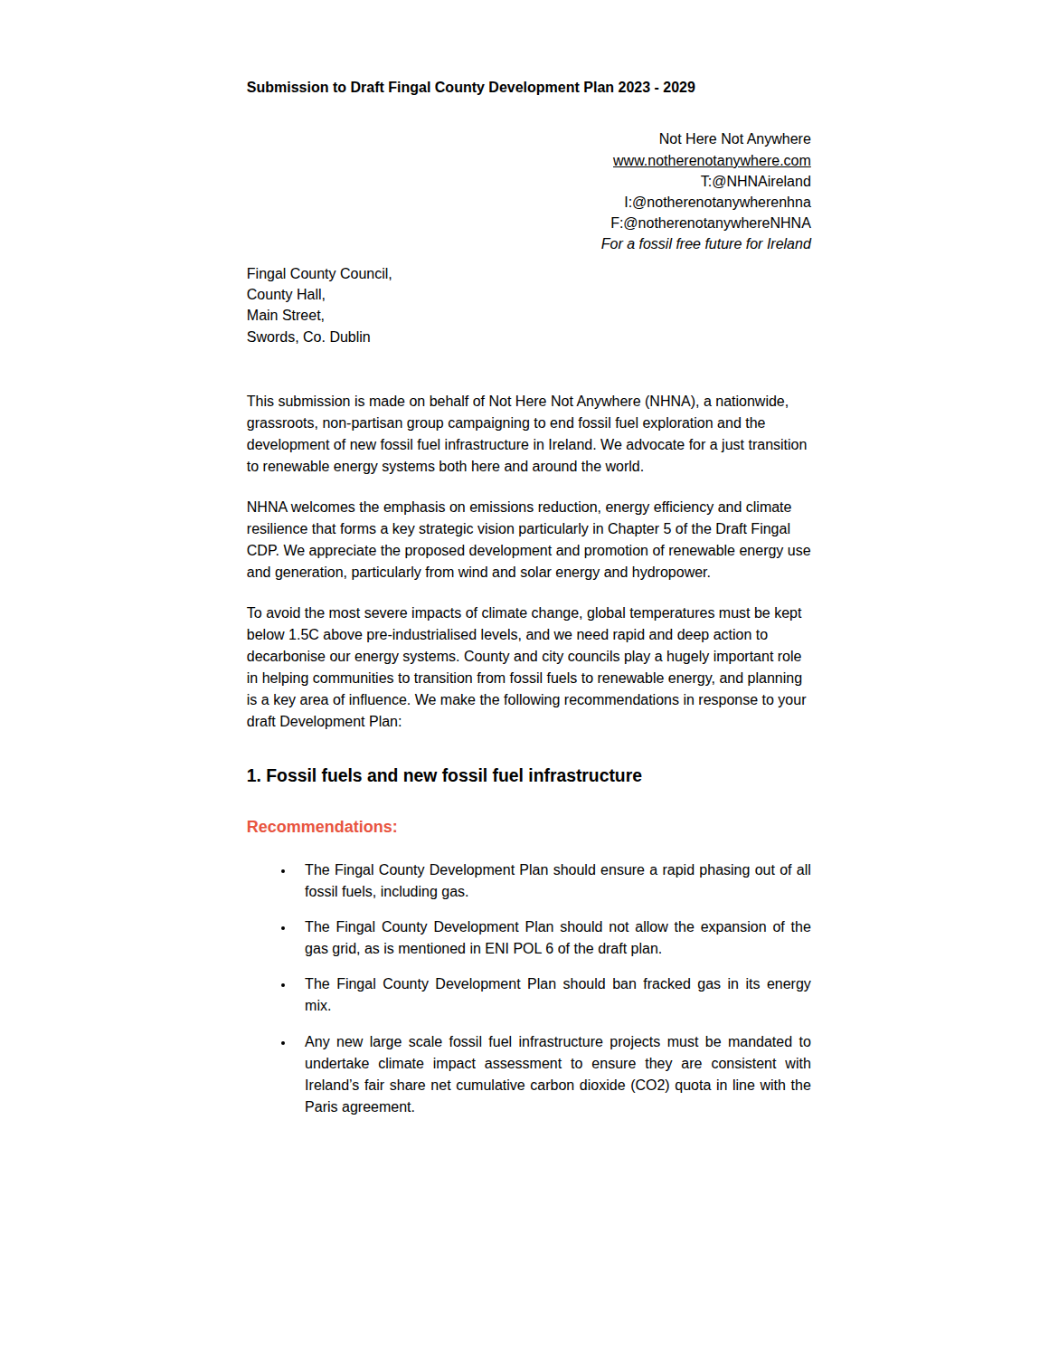Submission to Draft Fingal County Development Plan 2023 - 2029
Not Here Not Anywhere www.notherenotanywhere.com T:@NHNAireland I:@notherenotanywherenhna F:@notherenotanywhereNHNA For a fossil free future for Ireland
Fingal County Council,
County Hall,
Main Street,
Swords, Co. Dublin
This submission is made on behalf of Not Here Not Anywhere (NHNA), a nationwide, grassroots, non-partisan group campaigning to end fossil fuel exploration and the development of new fossil fuel infrastructure in Ireland. We advocate for a just transition to renewable energy systems both here and around the world.
NHNA welcomes the emphasis on emissions reduction, energy efficiency and climate resilience that forms a key strategic vision particularly in Chapter 5 of the Draft Fingal CDP. We appreciate the proposed development and promotion of renewable energy use and generation, particularly from wind and solar energy and hydropower.
To avoid the most severe impacts of climate change, global temperatures must be kept below 1.5C above pre-industrialised levels, and we need rapid and deep action to decarbonise our energy systems. County and city councils play a hugely important role in helping communities to transition from fossil fuels to renewable energy, and planning is a key area of influence. We make the following recommendations in response to your draft Development Plan:
1. Fossil fuels and new fossil fuel infrastructure
Recommendations:
The Fingal County Development Plan should ensure a rapid phasing out of all fossil fuels, including gas.
The Fingal County Development Plan should not allow the expansion of the gas grid, as is mentioned in ENI POL 6 of the draft plan.
The Fingal County Development Plan should ban fracked gas in its energy mix.
Any new large scale fossil fuel infrastructure projects must be mandated to undertake climate impact assessment to ensure they are consistent with Ireland’s fair share net cumulative carbon dioxide (CO2) quota in line with the Paris agreement.